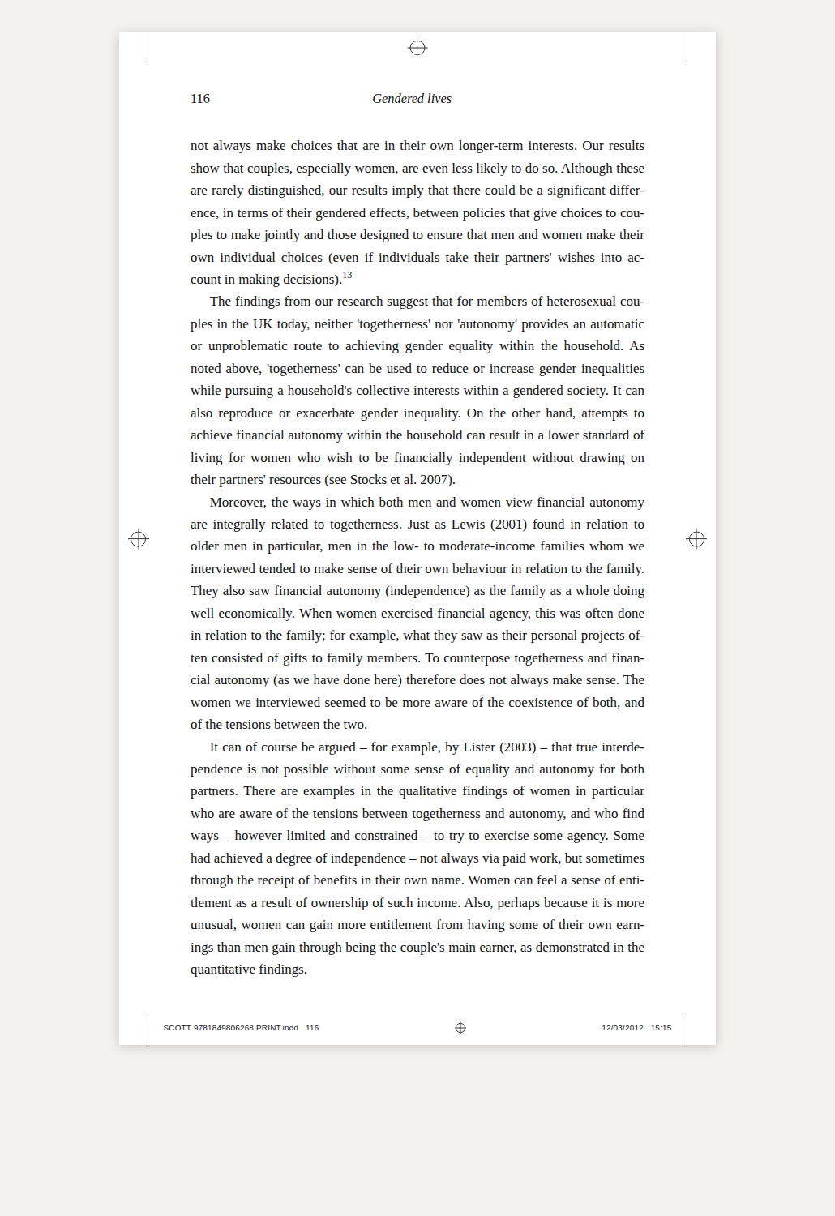116 Gendered lives
not always make choices that are in their own longer-term interests. Our results show that couples, especially women, are even less likely to do so. Although these are rarely distinguished, our results imply that there could be a significant difference, in terms of their gendered effects, between policies that give choices to couples to make jointly and those designed to ensure that men and women make their own individual choices (even if individuals take their partners' wishes into account in making decisions).13
The findings from our research suggest that for members of heterosexual couples in the UK today, neither 'togetherness' nor 'autonomy' provides an automatic or unproblematic route to achieving gender equality within the household. As noted above, 'togetherness' can be used to reduce or increase gender inequalities while pursuing a household's collective interests within a gendered society. It can also reproduce or exacerbate gender inequality. On the other hand, attempts to achieve financial autonomy within the household can result in a lower standard of living for women who wish to be financially independent without drawing on their partners' resources (see Stocks et al. 2007).
Moreover, the ways in which both men and women view financial autonomy are integrally related to togetherness. Just as Lewis (2001) found in relation to older men in particular, men in the low- to moderate-income families whom we interviewed tended to make sense of their own behaviour in relation to the family. They also saw financial autonomy (independence) as the family as a whole doing well economically. When women exercised financial agency, this was often done in relation to the family; for example, what they saw as their personal projects often consisted of gifts to family members. To counterpose togetherness and financial autonomy (as we have done here) therefore does not always make sense. The women we interviewed seemed to be more aware of the coexistence of both, and of the tensions between the two.
It can of course be argued – for example, by Lister (2003) – that true interdependence is not possible without some sense of equality and autonomy for both partners. There are examples in the qualitative findings of women in particular who are aware of the tensions between togetherness and autonomy, and who find ways – however limited and constrained – to try to exercise some agency. Some had achieved a degree of independence – not always via paid work, but sometimes through the receipt of benefits in their own name. Women can feel a sense of entitlement as a result of ownership of such income. Also, perhaps because it is more unusual, women can gain more entitlement from having some of their own earnings than men gain through being the couple's main earner, as demonstrated in the quantitative findings.
SCOTT 9781849806268 PRINT.indd 116 12/03/2012 15:15